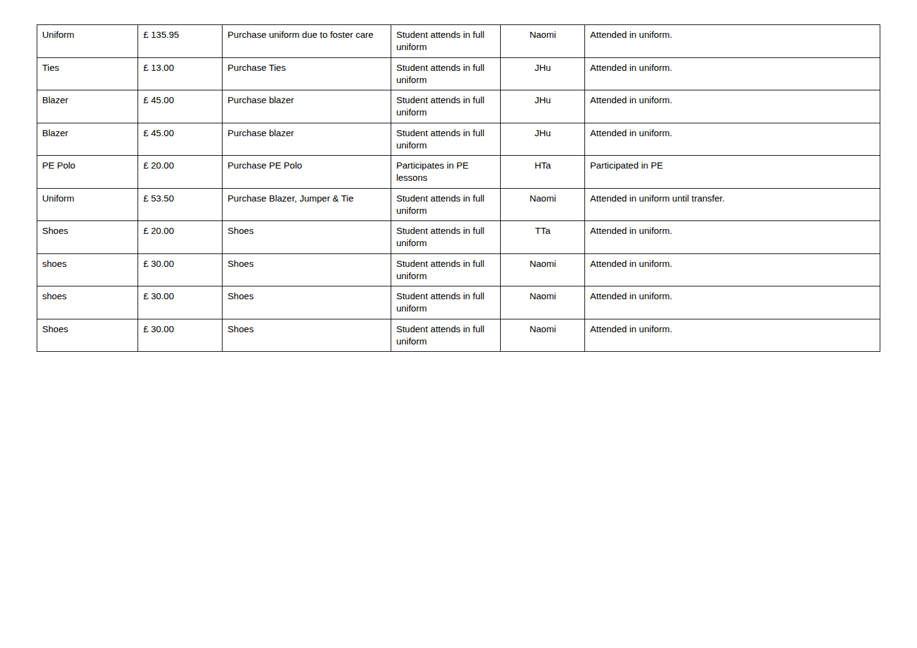| Uniform | £ 135.95 | Purchase uniform due to foster care | Student attends in full uniform | Naomi | Attended in uniform. |
| Ties | £ 13.00 | Purchase Ties | Student attends in full uniform | JHu | Attended in uniform. |
| Blazer | £ 45.00 | Purchase blazer | Student attends in full uniform | JHu | Attended in uniform. |
| Blazer | £ 45.00 | Purchase blazer | Student attends in full uniform | JHu | Attended in uniform. |
| PE Polo | £ 20.00 | Purchase PE Polo | Participates in PE lessons | HTa | Participated in PE |
| Uniform | £ 53.50 | Purchase Blazer, Jumper & Tie | Student attends in full uniform | Naomi | Attended in uniform until transfer. |
| Shoes | £ 20.00 | Shoes | Student attends in full uniform | TTa | Attended in uniform. |
| shoes | £ 30.00 | Shoes | Student attends in full uniform | Naomi | Attended in uniform. |
| shoes | £ 30.00 | Shoes | Student attends in full uniform | Naomi | Attended in uniform. |
| Shoes | £ 30.00 | Shoes | Student attends in full uniform | Naomi | Attended in uniform. |